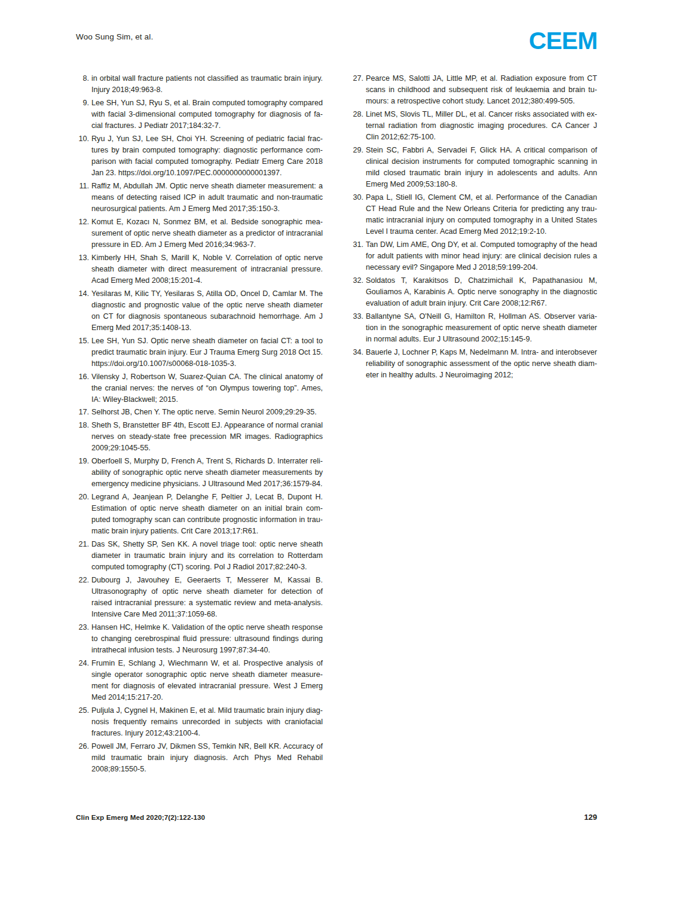Woo Sung Sim, et al.
CEEM
in orbital wall fracture patients not classified as traumatic brain injury. Injury 2018;49:963-8.
Lee SH, Yun SJ, Ryu S, et al. Brain computed tomography compared with facial 3-dimensional computed tomography for diagnosis of facial fractures. J Pediatr 2017;184:32-7.
Ryu J, Yun SJ, Lee SH, Choi YH. Screening of pediatric facial fractures by brain computed tomography: diagnostic performance comparison with facial computed tomography. Pediatr Emerg Care 2018 Jan 23. https://doi.org/10.1097/PEC.0000000000001397.
Raffiz M, Abdullah JM. Optic nerve sheath diameter measurement: a means of detecting raised ICP in adult traumatic and non-traumatic neurosurgical patients. Am J Emerg Med 2017;35:150-3.
Komut E, Kozacı N, Sonmez BM, et al. Bedside sonographic measurement of optic nerve sheath diameter as a predictor of intracranial pressure in ED. Am J Emerg Med 2016;34:963-7.
Kimberly HH, Shah S, Marill K, Noble V. Correlation of optic nerve sheath diameter with direct measurement of intracranial pressure. Acad Emerg Med 2008;15:201-4.
Yesilaras M, Kilic TY, Yesilaras S, Atilla OD, Oncel D, Camlar M. The diagnostic and prognostic value of the optic nerve sheath diameter on CT for diagnosis spontaneous subarachnoid hemorrhage. Am J Emerg Med 2017;35:1408-13.
Lee SH, Yun SJ. Optic nerve sheath diameter on facial CT: a tool to predict traumatic brain injury. Eur J Trauma Emerg Surg 2018 Oct 15. https://doi.org/10.1007/s00068-018-1035-3.
Vilensky J, Robertson W, Suarez-Quian CA. The clinical anatomy of the cranial nerves: the nerves of “on Olympus towering top”. Ames, IA: Wiley-Blackwell; 2015.
Selhorst JB, Chen Y. The optic nerve. Semin Neurol 2009;29:29-35.
Sheth S, Branstetter BF 4th, Escott EJ. Appearance of normal cranial nerves on steady-state free precession MR images. Radiographics 2009;29:1045-55.
Oberfoell S, Murphy D, French A, Trent S, Richards D. Interrater reliability of sonographic optic nerve sheath diameter measurements by emergency medicine physicians. J Ultrasound Med 2017;36:1579-84.
Legrand A, Jeanjean P, Delanghe F, Peltier J, Lecat B, Dupont H. Estimation of optic nerve sheath diameter on an initial brain computed tomography scan can contribute prognostic information in traumatic brain injury patients. Crit Care 2013;17:R61.
Das SK, Shetty SP, Sen KK. A novel triage tool: optic nerve sheath diameter in traumatic brain injury and its correlation to Rotterdam computed tomography (CT) scoring. Pol J Radiol 2017;82:240-3.
Dubourg J, Javouhey E, Geeraerts T, Messerer M, Kassai B. Ultrasonography of optic nerve sheath diameter for detection of raised intracranial pressure: a systematic review and meta-analysis. Intensive Care Med 2011;37:1059-68.
Hansen HC, Helmke K. Validation of the optic nerve sheath response to changing cerebrospinal fluid pressure: ultrasound findings during intrathecal infusion tests. J Neurosurg 1997;87:34-40.
Frumin E, Schlang J, Wiechmann W, et al. Prospective analysis of single operator sonographic optic nerve sheath diameter measurement for diagnosis of elevated intracranial pressure. West J Emerg Med 2014;15:217-20.
Puljula J, Cygnel H, Makinen E, et al. Mild traumatic brain injury diagnosis frequently remains unrecorded in subjects with craniofacial fractures. Injury 2012;43:2100-4.
Powell JM, Ferraro JV, Dikmen SS, Temkin NR, Bell KR. Accuracy of mild traumatic brain injury diagnosis. Arch Phys Med Rehabil 2008;89:1550-5.
Pearce MS, Salotti JA, Little MP, et al. Radiation exposure from CT scans in childhood and subsequent risk of leukaemia and brain tumours: a retrospective cohort study. Lancet 2012;380:499-505.
Linet MS, Slovis TL, Miller DL, et al. Cancer risks associated with external radiation from diagnostic imaging procedures. CA Cancer J Clin 2012;62:75-100.
Stein SC, Fabbri A, Servadei F, Glick HA. A critical comparison of clinical decision instruments for computed tomographic scanning in mild closed traumatic brain injury in adolescents and adults. Ann Emerg Med 2009;53:180-8.
Papa L, Stiell IG, Clement CM, et al. Performance of the Canadian CT Head Rule and the New Orleans Criteria for predicting any traumatic intracranial injury on computed tomography in a United States Level I trauma center. Acad Emerg Med 2012;19:2-10.
Tan DW, Lim AME, Ong DY, et al. Computed tomography of the head for adult patients with minor head injury: are clinical decision rules a necessary evil? Singapore Med J 2018;59:199-204.
Soldatos T, Karakitsos D, Chatzimichail K, Papathanasiou M, Gouliamos A, Karabinis A. Optic nerve sonography in the diagnostic evaluation of adult brain injury. Crit Care 2008;12:R67.
Ballantyne SA, O'Neill G, Hamilton R, Hollman AS. Observer variation in the sonographic measurement of optic nerve sheath diameter in normal adults. Eur J Ultrasound 2002;15:145-9.
Bauerle J, Lochner P, Kaps M, Nedelmann M. Intra- and interobsever reliability of sonographic assessment of the optic nerve sheath diameter in healthy adults. J Neuroimaging 2012;
Clin Exp Emerg Med 2020;7(2):122-130
129